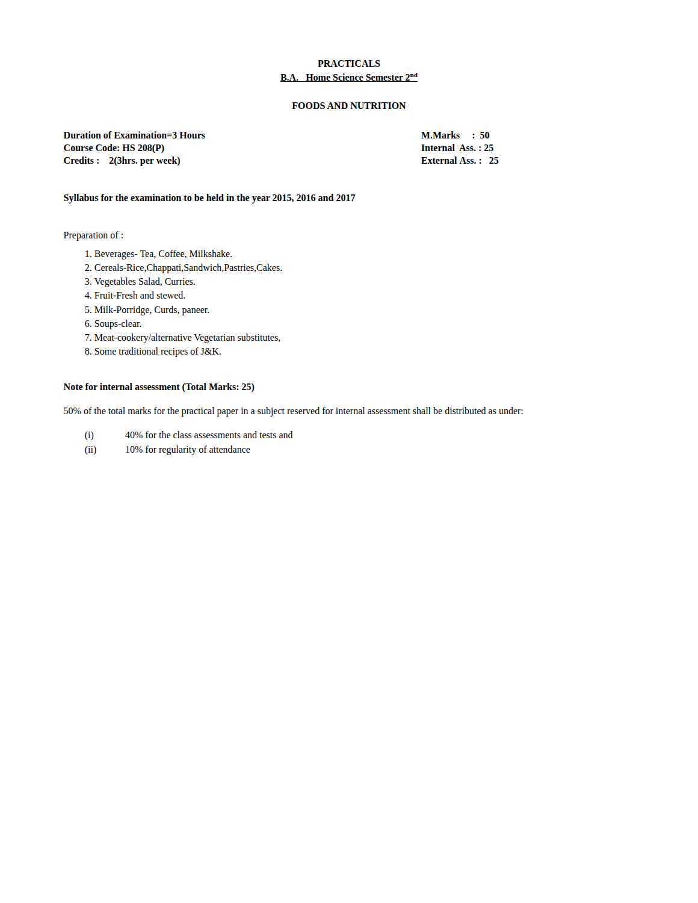PRACTICALS
B.A. Home Science Semester 2nd
FOODS AND NUTRITION
| Duration of Examination=3 Hours | M.Marks : 50 |
| Course Code: HS 208(P) | Internal Ass. : 25 |
| Credits : 2(3hrs. per week) | External Ass. : 25 |
Syllabus for the examination to be held in the year 2015, 2016 and 2017
Preparation of :
Beverages- Tea, Coffee, Milkshake.
Cereals-Rice,Chappati,Sandwich,Pastries,Cakes.
Vegetables Salad, Curries.
Fruit-Fresh and stewed.
Milk-Porridge, Curds, paneer.
Soups-clear.
Meat-cookery/alternative Vegetarian substitutes,
Some traditional recipes of J&K.
Note for internal assessment (Total Marks: 25)
50% of the total marks for the practical paper in a subject reserved for internal assessment shall be distributed as under:
| (i) | 40% for the class assessments and tests and |
| (ii) | 10% for regularity of attendance |